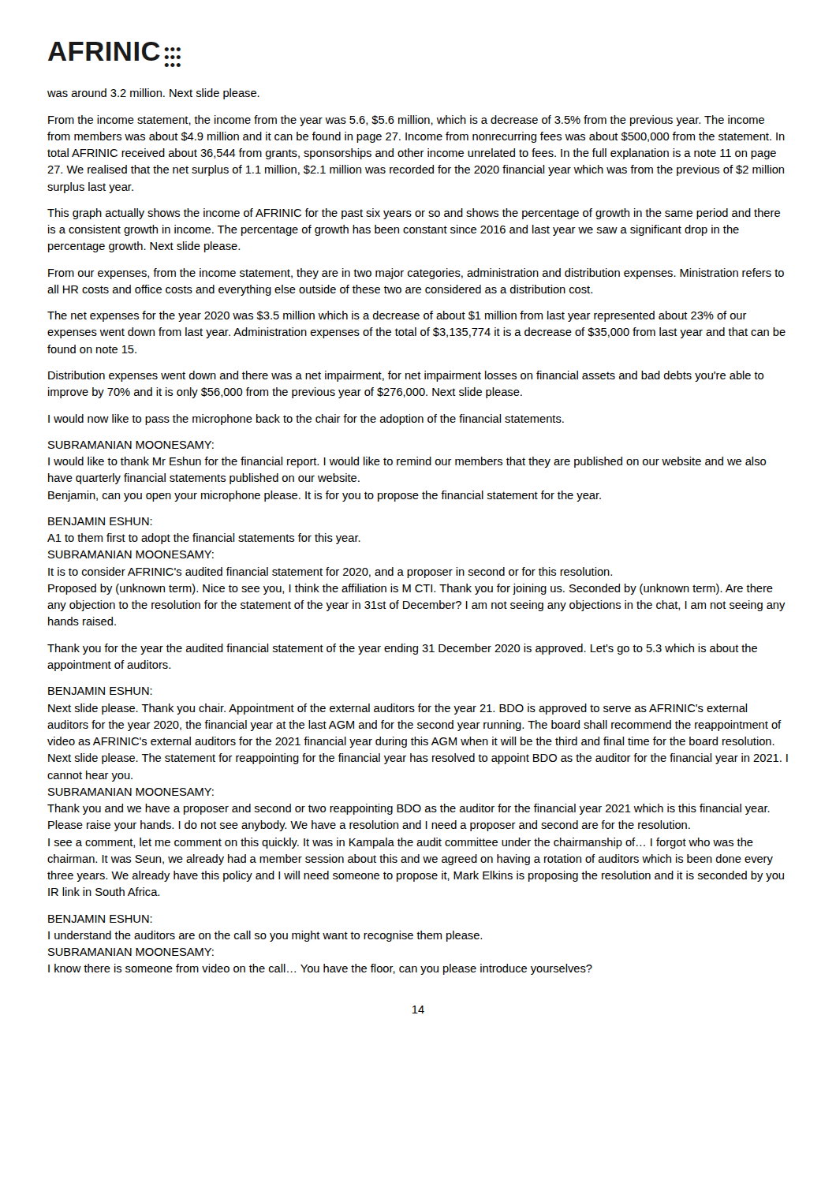AFRINIC•••••••••
was around 3.2 million. Next slide please.
From the income statement, the income from the year was 5.6, $5.6 million, which is a decrease of 3.5% from the previous year. The income from members was about $4.9 million and it can be found in page 27. Income from nonrecurring fees was about $500,000 from the statement. In total AFRINIC received about 36,544 from grants, sponsorships and other income unrelated to fees. In the full explanation is a note 11 on page 27. We realised that the net surplus of 1.1 million, $2.1 million was recorded for the 2020 financial year which was from the previous of $2 million surplus last year.
This graph actually shows the income of AFRINIC for the past six years or so and shows the percentage of growth in the same period and there is a consistent growth in income. The percentage of growth has been constant since 2016 and last year we saw a significant drop in the percentage growth. Next slide please.
From our expenses, from the income statement, they are in two major categories, administration and distribution expenses. Ministration refers to all HR costs and office costs and everything else outside of these two are considered as a distribution cost.
The net expenses for the year 2020 was $3.5 million which is a decrease of about $1 million from last year represented about 23% of our expenses went down from last year. Administration expenses of the total of $3,135,774 it is a decrease of $35,000 from last year and that can be found on note 15.
Distribution expenses went down and there was a net impairment, for net impairment losses on financial assets and bad debts you're able to improve by 70% and it is only $56,000 from the previous year of $276,000. Next slide please.
I would now like to pass the microphone back to the chair for the adoption of the financial statements.
SUBRAMANIAN MOONESAMY:
I would like to thank Mr Eshun for the financial report. I would like to remind our members that they are published on our website and we also have quarterly financial statements published on our website.
Benjamin, can you open your microphone please. It is for you to propose the financial statement for the year.
BENJAMIN ESHUN:
A1 to them first to adopt the financial statements for this year.
SUBRAMANIAN MOONESAMY:
It is to consider AFRINIC's audited financial statement for 2020, and a proposer in second or for this resolution.
Proposed by (unknown term). Nice to see you, I think the affiliation is M CTI. Thank you for joining us. Seconded by (unknown term). Are there any objection to the resolution for the statement of the year in 31st of December? I am not seeing any objections in the chat, I am not seeing any hands raised.
Thank you for the year the audited financial statement of the year ending 31 December 2020 is approved. Let's go to 5.3 which is about the appointment of auditors.
BENJAMIN ESHUN:
Next slide please. Thank you chair. Appointment of the external auditors for the year 21. BDO is approved to serve as AFRINIC's external auditors for the year 2020, the financial year at the last AGM and for the second year running. The board shall recommend the reappointment of video as AFRINIC's external auditors for the 2021 financial year during this AGM when it will be the third and final time for the board resolution. Next slide please. The statement for reappointing for the financial year has resolved to appoint BDO as the auditor for the financial year in 2021. I cannot hear you.
SUBRAMANIAN MOONESAMY:
Thank you and we have a proposer and second or two reappointing BDO as the auditor for the financial year 2021 which is this financial year. Please raise your hands. I do not see anybody. We have a resolution and I need a proposer and second are for the resolution.
I see a comment, let me comment on this quickly. It was in Kampala the audit committee under the chairmanship of… I forgot who was the chairman. It was Seun, we already had a member session about this and we agreed on having a rotation of auditors which is been done every three years. We already have this policy and I will need someone to propose it, Mark Elkins is proposing the resolution and it is seconded by you IR link in South Africa.
BENJAMIN ESHUN:
I understand the auditors are on the call so you might want to recognise them please.
SUBRAMANIAN MOONESAMY:
I know there is someone from video on the call… You have the floor, can you please introduce yourselves?
14